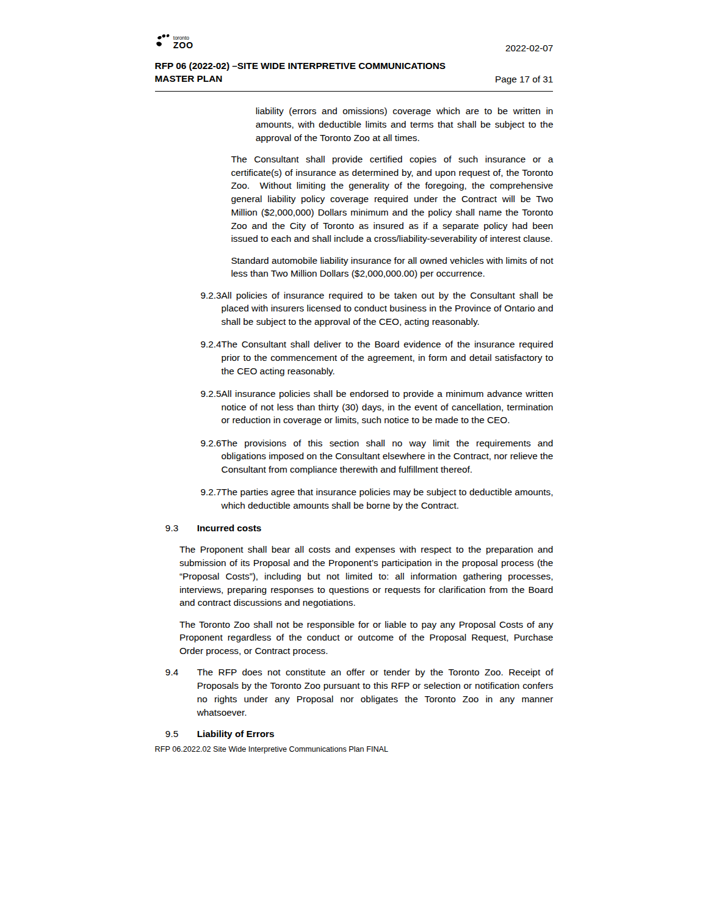toronto ZOO
2022-02-07
RFP 06 (2022-02) –SITE WIDE INTERPRETIVE COMMUNICATIONS
MASTER PLAN
Page 17 of 31
liability (errors and omissions) coverage which are to be written in amounts, with deductible limits and terms that shall be subject to the approval of the Toronto Zoo at all times.
The Consultant shall provide certified copies of such insurance or a certificate(s) of insurance as determined by, and upon request of, the Toronto Zoo. Without limiting the generality of the foregoing, the comprehensive general liability policy coverage required under the Contract will be Two Million ($2,000,000) Dollars minimum and the policy shall name the Toronto Zoo and the City of Toronto as insured as if a separate policy had been issued to each and shall include a cross/liability-severability of interest clause.
Standard automobile liability insurance for all owned vehicles with limits of not less than Two Million Dollars ($2,000,000.00) per occurrence.
9.2.3
All policies of insurance required to be taken out by the Consultant shall be placed with insurers licensed to conduct business in the Province of Ontario and shall be subject to the approval of the CEO, acting reasonably.
9.2.4
The Consultant shall deliver to the Board evidence of the insurance required prior to the commencement of the agreement, in form and detail satisfactory to the CEO acting reasonably.
9.2.5
All insurance policies shall be endorsed to provide a minimum advance written notice of not less than thirty (30) days, in the event of cancellation, termination or reduction in coverage or limits, such notice to be made to the CEO.
9.2.6
The provisions of this section shall no way limit the requirements and obligations imposed on the Consultant elsewhere in the Contract, nor relieve the Consultant from compliance therewith and fulfillment thereof.
9.2.7
The parties agree that insurance policies may be subject to deductible amounts, which deductible amounts shall be borne by the Contract.
9.3
Incurred costs
The Proponent shall bear all costs and expenses with respect to the preparation and submission of its Proposal and the Proponent’s participation in the proposal process (the “Proposal Costs”), including but not limited to: all information gathering processes, interviews, preparing responses to questions or requests for clarification from the Board and contract discussions and negotiations.
The Toronto Zoo shall not be responsible for or liable to pay any Proposal Costs of any Proponent regardless of the conduct or outcome of the Proposal Request, Purchase Order process, or Contract process.
9.4
The RFP does not constitute an offer or tender by the Toronto Zoo. Receipt of Proposals by the Toronto Zoo pursuant to this RFP or selection or notification confers no rights under any Proposal nor obligates the Toronto Zoo in any manner whatsoever.
9.5
Liability of Errors
RFP 06.2022.02 Site Wide Interpretive Communications Plan FINAL